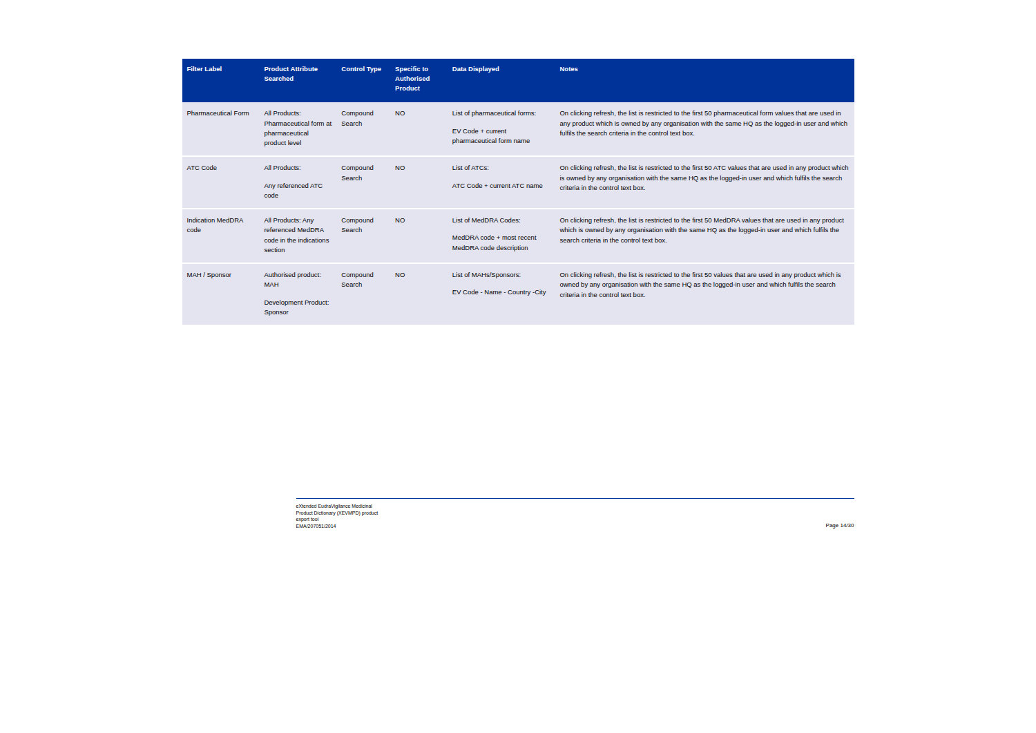| Filter Label | Product Attribute Searched | Control Type | Specific to Authorised Product | Data Displayed | Notes |
| --- | --- | --- | --- | --- | --- |
| Pharmaceutical Form | All Products: Pharmaceutical form at pharmaceutical product level | Compound Search | NO | List of pharmaceutical forms: EV Code + current pharmaceutical form name | On clicking refresh, the list is restricted to the first 50 pharmaceutical form values that are used in any product which is owned by any organisation with the same HQ as the logged-in user and which fulfils the search criteria in the control text box. |
| ATC Code | All Products: Any referenced ATC code | Compound Search | NO | List of ATCs: ATC Code + current ATC name | On clicking refresh, the list is restricted to the first 50 ATC values that are used in any product which is owned by any organisation with the same HQ as the logged-in user and which fulfils the search criteria in the control text box. |
| Indication MedDRA code | All Products: Any referenced MedDRA code in the indications section | Compound Search | NO | List of MedDRA Codes: MedDRA code + most recent MedDRA code description | On clicking refresh, the list is restricted to the first 50 MedDRA values that are used in any product which is owned by any organisation with the same HQ as the logged-in user and which fulfils the search criteria in the control text box. |
| MAH / Sponsor | Authorised product: MAH Development Product: Sponsor | Compound Search | NO | List of MAHs/Sponsors: EV Code - Name - Country -City | On clicking refresh, the list is restricted to the first 50 values that are used in any product which is owned by any organisation with the same HQ as the logged-in user and which fulfils the search criteria in the control text box. |
eXtended EudraVigilance Medicinal
Product Dictionary (XEVMPD) product
export tool
EMA/207051/2014
Page 14/30